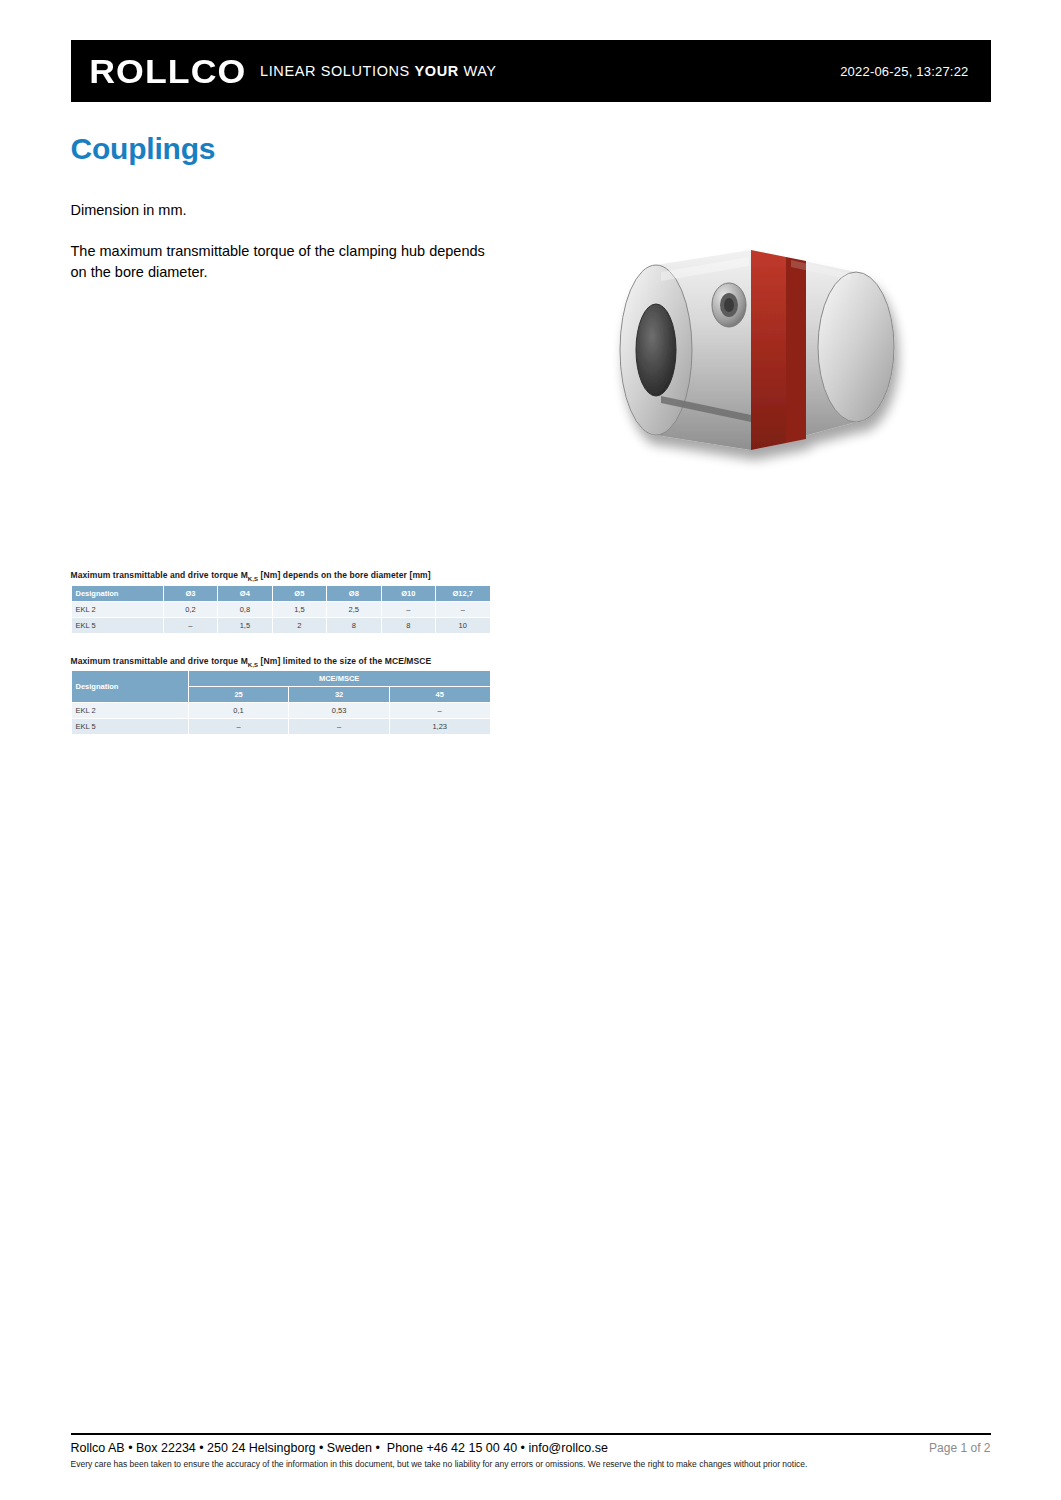ROLLCO LINEAR SOLUTIONS YOUR WAY
2022-06-25, 13:27:22
Couplings
Dimension in mm.
The maximum transmittable torque of the clamping hub depends on the bore diameter.
Maximum transmittable and drive torque MK,S [Nm] depends on the bore diameter [mm]
| Designation | Ø3 | Ø4 | Ø5 | Ø8 | Ø10 | Ø12,7 |
| --- | --- | --- | --- | --- | --- | --- |
| EKL 2 | 0,2 | 0,8 | 1,5 | 2,5 | – | – |
| EKL 5 | – | 1,5 | 2 | 8 | 8 | 10 |
Maximum transmittable and drive torque MK,S [Nm] limited to the size of the MCE/MSCE
| Designation | MCE/MSCE |
| --- | --- |
| 25 | 32 | 45 |
| EKL 2 | 0,1 | 0,53 | – |
| EKL 5 | – | – | 1,23 |
Rollco AB • Box 22234 • 250 24 Helsingborg • Sweden • Phone +46 42 15 00 40 • info@rollco.se
Page 1 of 2
Every care has been taken to ensure the accuracy of the information in this document, but we take no liability for any errors or omissions. We reserve the right to make changes without prior notice.